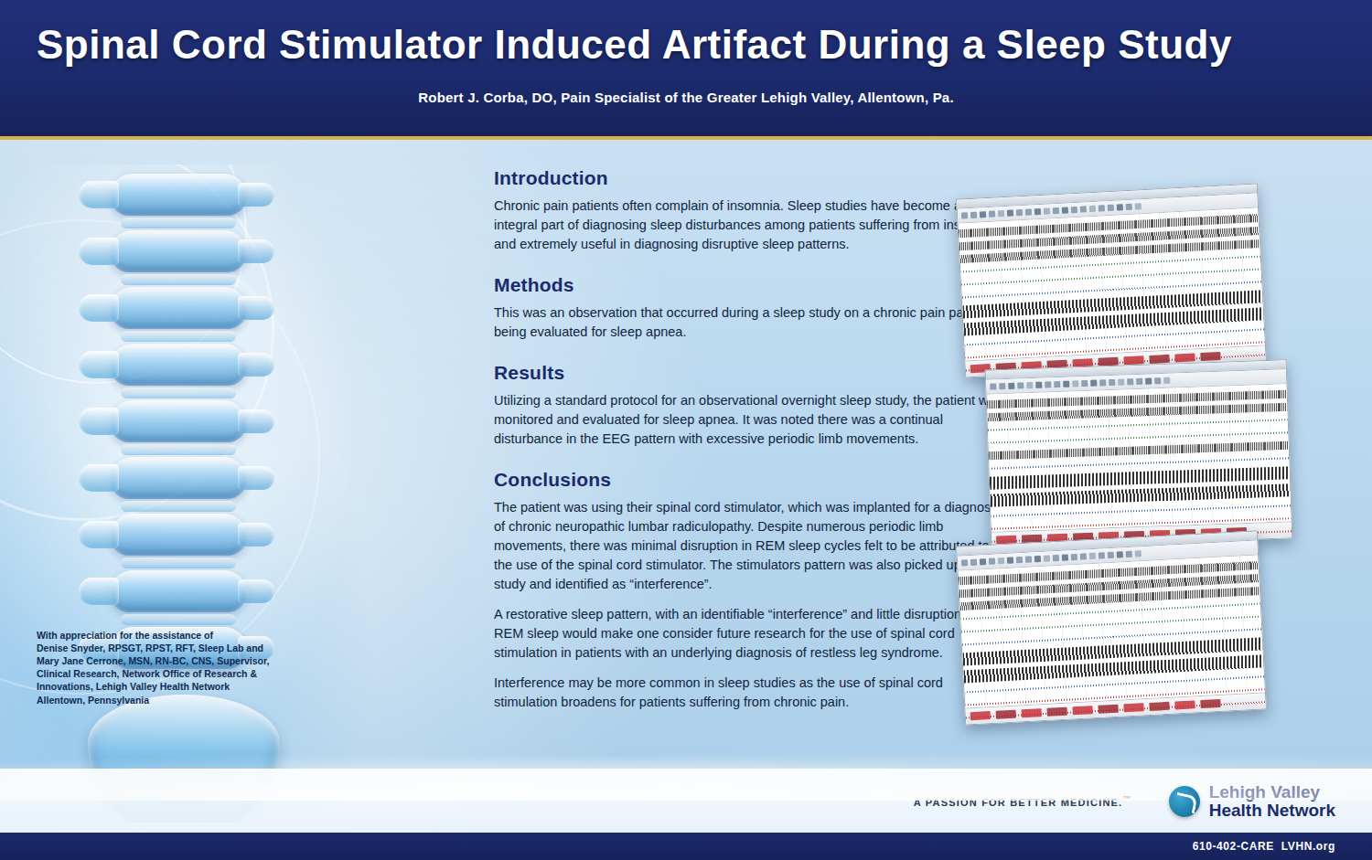Spinal Cord Stimulator Induced Artifact During a Sleep Study
Robert J. Corba, DO, Pain Specialist of the Greater Lehigh Valley, Allentown, Pa.
With appreciation for the assistance of
Denise Snyder, RPSGT, RPST, RFT, Sleep Lab and
Mary Jane Cerrone, MSN, RN-BC, CNS, Supervisor,
Clinical Research, Network Office of Research &
Innovations, Lehigh Valley Health Network
Allentown, Pennsylvania
Introduction
Chronic pain patients often complain of insomnia. Sleep studies have become an integral part of diagnosing sleep disturbances among patients suffering from insomnia and extremely useful in diagnosing disruptive sleep patterns.
Methods
This was an observation that occurred during a sleep study on a chronic pain patient being evaluated for sleep apnea.
Results
Utilizing a standard protocol for an observational overnight sleep study, the patient was monitored and evaluated for sleep apnea. It was noted there was a continual disturbance in the EEG pattern with excessive periodic limb movements.
Conclusions
The patient was using their spinal cord stimulator, which was implanted for a diagnosis of chronic neuropathic lumbar radiculopathy. Despite numerous periodic limb movements, there was minimal disruption in REM sleep cycles felt to be attributed to the use of the spinal cord stimulator. The stimulators pattern was also picked up on the study and identified as “interference”.
A restorative sleep pattern, with an identifiable “interference” and little disruption of REM sleep would make one consider future research for the use of spinal cord stimulation in patients with an underlying diagnosis of restless leg syndrome.
Interference may be more common in sleep studies as the use of spinal cord stimulation broadens for patients suffering from chronic pain.
Three screenshots of polysomnography software showing EEG, EMG and respiratory channel tracings with stimulator interference artifact.
A Passion for Better Medicine.™
Lehigh Valley Health Network
610-402-CARE LVHN.org